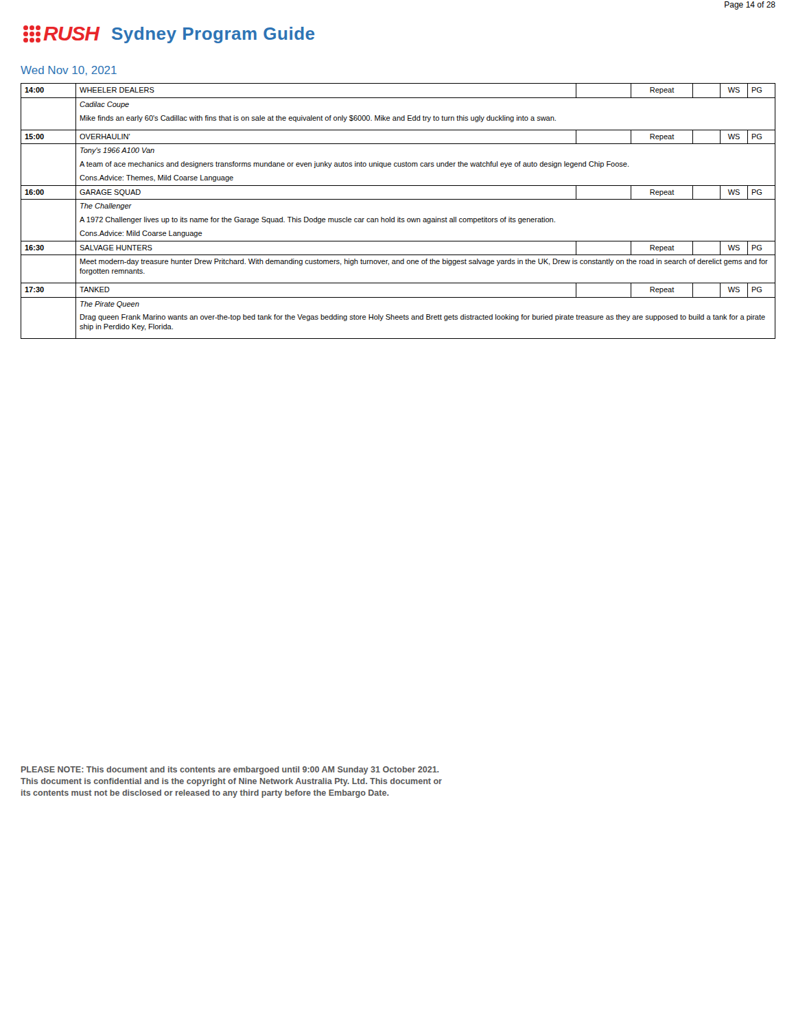Page 14 of 28
RUSH
Sydney Program Guide
Wed Nov 10, 2021
| 14:00 | WHEELER DEALERS | | Repeat | | WS | PG |
| | Cadilac Coupe Mike finds an early 60's Cadillac with fins that is on sale at the equivalent of only $6000. Mike and Edd try to turn this ugly duckling into a swan. |
| 15:00 | OVERHAULIN' | | Repeat | | WS | PG |
| | Tony's 1966 A100 Van A team of ace mechanics and designers transforms mundane or even junky autos into unique custom cars under the watchful eye of auto design legend Chip Foose. Cons.Advice: Themes, Mild Coarse Language |
| 16:00 | GARAGE SQUAD | | Repeat | | WS | PG |
| | The Challenger A 1972 Challenger lives up to its name for the Garage Squad. This Dodge muscle car can hold its own against all competitors of its generation. Cons.Advice: Mild Coarse Language |
| 16:30 | SALVAGE HUNTERS | | Repeat | | WS | PG |
| | Meet modern-day treasure hunter Drew Pritchard. With demanding customers, high turnover, and one of the biggest salvage yards in the UK, Drew is constantly on the road in search of derelict gems and for forgotten remnants. |
| 17:30 | TANKED | | Repeat | | WS | PG |
| | The Pirate Queen Drag queen Frank Marino wants an over-the-top bed tank for the Vegas bedding store Holy Sheets and Brett gets distracted looking for buried pirate treasure as they are supposed to build a tank for a pirate ship in Perdido Key, Florida. |
PLEASE NOTE: This document and its contents are embargoed until 9:00 AM Sunday 31 October 2021.
This document is confidential and is the copyright of Nine Network Australia Pty. Ltd. This document or
its contents must not be disclosed or released to any third party before the Embargo Date.